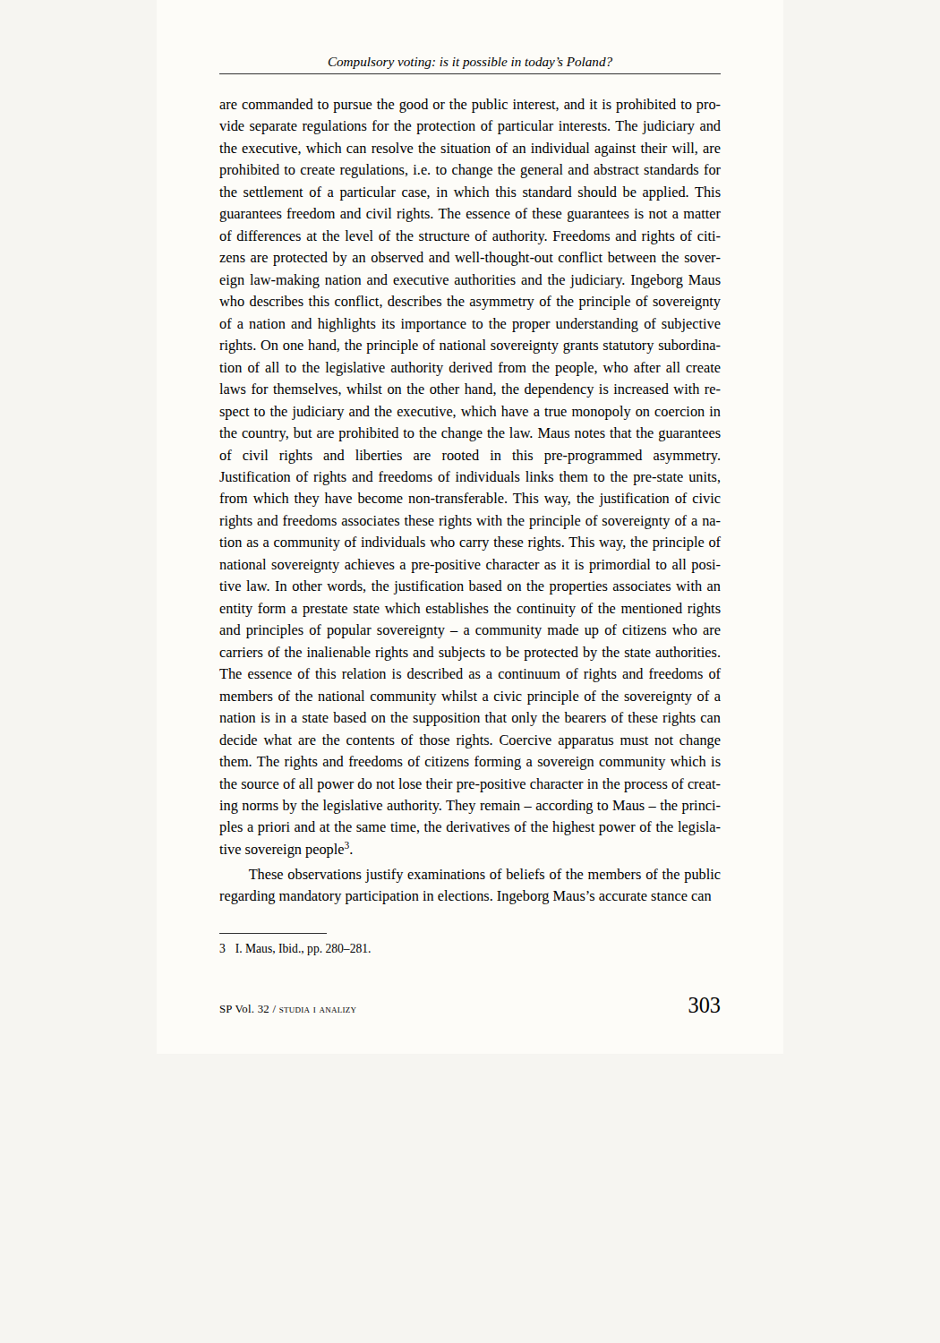Compulsory voting: is it possible in today’s Poland?
are commanded to pursue the good or the public interest, and it is prohibited to provide separate regulations for the protection of particular interests. The judiciary and the executive, which can resolve the situation of an individual against their will, are prohibited to create regulations, i.e. to change the general and abstract standards for the settlement of a particular case, in which this standard should be applied. This guarantees freedom and civil rights. The essence of these guarantees is not a matter of differences at the level of the structure of authority. Freedoms and rights of citizens are protected by an observed and well-thought-out conflict between the sovereign law-making nation and executive authorities and the judiciary. Ingeborg Maus who describes this conflict, describes the asymmetry of the principle of sovereignty of a nation and highlights its importance to the proper understanding of subjective rights. On one hand, the principle of national sovereignty grants statutory subordination of all to the legislative authority derived from the people, who after all create laws for themselves, whilst on the other hand, the dependency is increased with respect to the judiciary and the executive, which have a true monopoly on coercion in the country, but are prohibited to the change the law. Maus notes that the guarantees of civil rights and liberties are rooted in this pre-programmed asymmetry. Justification of rights and freedoms of individuals links them to the pre-state units, from which they have become non-transferable. This way, the justification of civic rights and freedoms associates these rights with the principle of sovereignty of a nation as a community of individuals who carry these rights. This way, the principle of national sovereignty achieves a pre-positive character as it is primordial to all positive law. In other words, the justification based on the properties associates with an entity form a prestate state which establishes the continuity of the mentioned rights and principles of popular sovereignty – a community made up of citizens who are carriers of the inalienable rights and subjects to be protected by the state authorities. The essence of this relation is described as a continuum of rights and freedoms of members of the national community whilst a civic principle of the sovereignty of a nation is in a state based on the supposition that only the bearers of these rights can decide what are the contents of those rights. Coercive apparatus must not change them. The rights and freedoms of citizens forming a sovereign community which is the source of all power do not lose their pre-positive character in the process of creating norms by the legislative authority. They remain – according to Maus – the principles a priori and at the same time, the derivatives of the highest power of the legislative sovereign people3.
These observations justify examinations of beliefs of the members of the public regarding mandatory participation in elections. Ingeborg Maus’s accurate stance can
3 I. Maus, Ibid., pp. 280–281.
SP Vol. 32 / studia i analizy
303